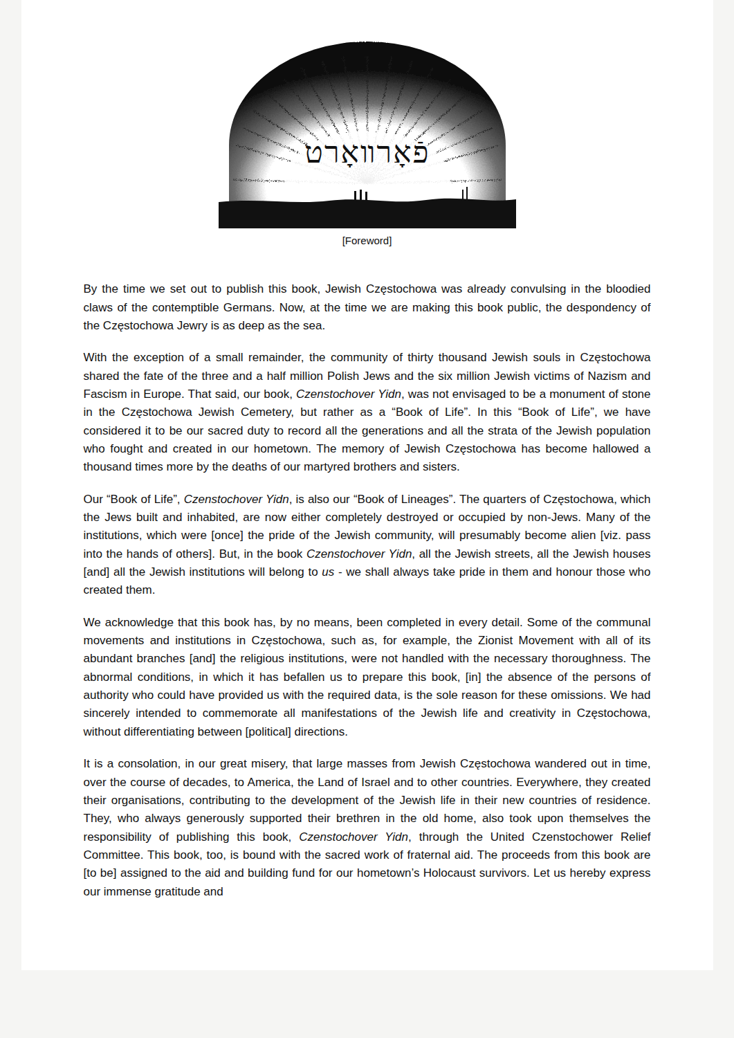פֿאָרװאָרט
[Foreword]
By the time we set out to publish this book, Jewish Częstochowa was already convulsing in the bloodied claws of the contemptible Germans. Now, at the time we are making this book public, the despondency of the Częstochowa Jewry is as deep as the sea.
With the exception of a small remainder, the community of thirty thousand Jewish souls in Częstochowa shared the fate of the three and a half million Polish Jews and the six million Jewish victims of Nazism and Fascism in Europe. That said, our book, Czenstochover Yidn, was not envisaged to be a monument of stone in the Częstochowa Jewish Cemetery, but rather as a “Book of Life”. In this “Book of Life”, we have considered it to be our sacred duty to record all the generations and all the strata of the Jewish population who fought and created in our hometown. The memory of Jewish Częstochowa has become hallowed a thousand times more by the deaths of our martyred brothers and sisters.
Our “Book of Life”, Czenstochover Yidn, is also our “Book of Lineages”. The quarters of Częstochowa, which the Jews built and inhabited, are now either completely destroyed or occupied by non-Jews. Many of the institutions, which were [once] the pride of the Jewish community, will presumably become alien [viz. pass into the hands of others]. But, in the book Czenstochover Yidn, all the Jewish streets, all the Jewish houses [and] all the Jewish institutions will belong to us - we shall always take pride in them and honour those who created them.
We acknowledge that this book has, by no means, been completed in every detail. Some of the communal movements and institutions in Częstochowa, such as, for example, the Zionist Movement with all of its abundant branches [and] the religious institutions, were not handled with the necessary thoroughness. The abnormal conditions, in which it has befallen us to prepare this book, [in] the absence of the persons of authority who could have provided us with the required data, is the sole reason for these omissions. We had sincerely intended to commemorate all manifestations of the Jewish life and creativity in Częstochowa, without differentiating between [political] directions.
It is a consolation, in our great misery, that large masses from Jewish Częstochowa wandered out in time, over the course of decades, to America, the Land of Israel and to other countries. Everywhere, they created their organisations, contributing to the development of the Jewish life in their new countries of residence. They, who always generously supported their brethren in the old home, also took upon themselves the responsibility of publishing this book, Czenstochover Yidn, through the United Czenstochower Relief Committee. This book, too, is bound with the sacred work of fraternal aid. The proceeds from this book are [to be] assigned to the aid and building fund for our hometown’s Holocaust survivors. Let us hereby express our immense gratitude and